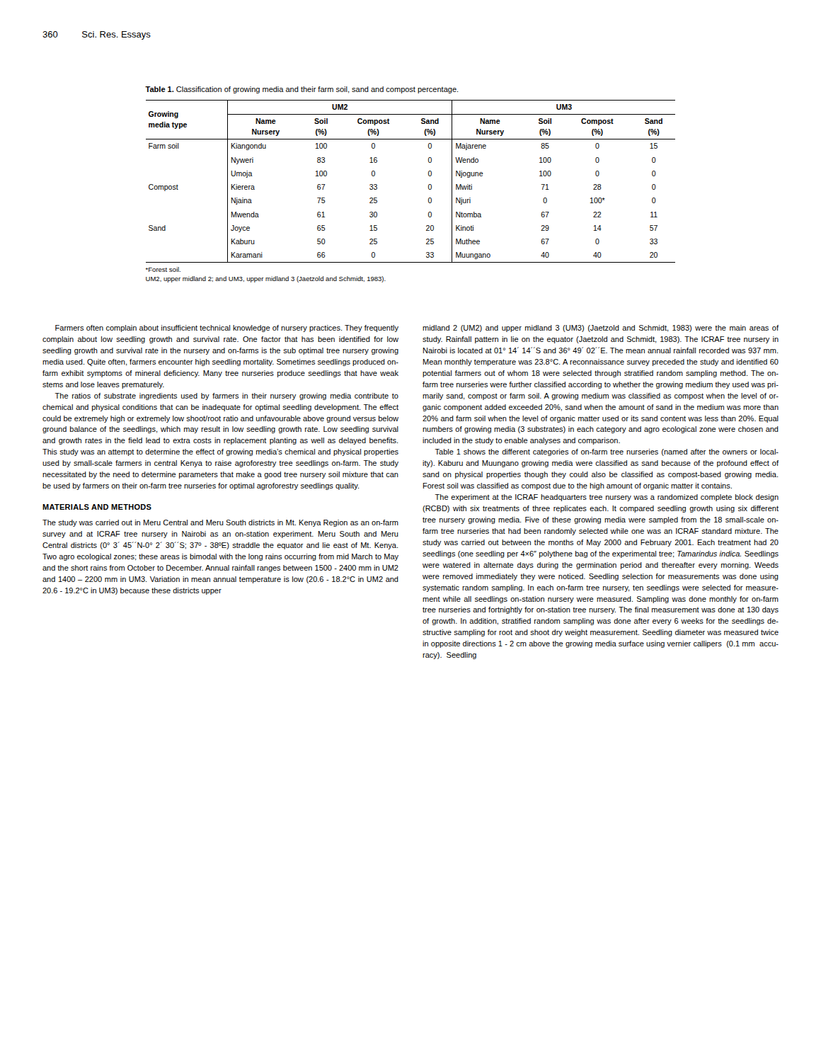360 Sci. Res. Essays
Table 1. Classification of growing media and their farm soil, sand and compost percentage.
| Growing media type | UM2 | UM3 |
| --- | --- | --- |
| Name Nursery | Soil (%) | Compost (%) | Sand (%) | Name Nursery | Soil (%) | Compost (%) | Sand (%) |
| Farm soil | Kiangondu | 100 | 0 | 0 | Majarene | 85 | 0 | 15 |
| | Nyweri | 83 | 16 | 0 | Wendo | 100 | 0 | 0 |
| | Umoja | 100 | 0 | 0 | Njogune | 100 | 0 | 0 |
| Compost | Kierera | 67 | 33 | 0 | Mwiti | 71 | 28 | 0 |
| | Njaina | 75 | 25 | 0 | Njuri | 0 | 100* | 0 |
| | Mwenda | 61 | 30 | 0 | Ntomba | 67 | 22 | 11 |
| Sand | Joyce | 65 | 15 | 20 | Kinoti | 29 | 14 | 57 |
| | Kaburu | 50 | 25 | 25 | Muthee | 67 | 0 | 33 |
| | Karamani | 66 | 0 | 33 | Muungano | 40 | 40 | 20 |
*Forest soil.
UM2, upper midland 2; and UM3, upper midland 3 (Jaetzold and Schmidt, 1983).
Farmers often complain about insufficient technical knowledge of nursery practices. They frequently complain about low seedling growth and survival rate. One factor that has been identified for low seedling growth and survival rate in the nursery and on-farms is the sub optimal tree nursery growing media used. Quite often, farmers encounter high seedling mortality. Sometimes seedlings produced on-farm exhibit symptoms of mineral deficiency. Many tree nurseries produce seedlings that have weak stems and lose leaves prematurely.
The ratios of substrate ingredients used by farmers in their nursery growing media contribute to chemical and physical conditions that can be inadequate for optimal seedling development. The effect could be extremely high or extremely low shoot/root ratio and unfavourable above ground versus below ground balance of the seedlings, which may result in low seedling growth rate. Low seedling survival and growth rates in the field lead to extra costs in replacement planting as well as delayed benefits. This study was an attempt to determine the effect of growing media’s chemical and physical properties used by small-scale farmers in central Kenya to raise agroforestry tree seedlings on-farm. The study necessitated by the need to determine parameters that make a good tree nursery soil mixture that can be used by farmers on their on-farm tree nurseries for optimal agroforestry seedlings quality.
MATERIALS AND METHODS
The study was carried out in Meru Central and Meru South districts in Mt. Kenya Region as an on-farm survey and at ICRAF tree nursery in Nairobi as an on-station experiment. Meru South and Meru Central districts (0° 3´ 45´´N-0° 2´ 30´´S; 37º - 38ºE) straddle the equator and lie east of Mt. Kenya. Two agro ecological zones; these areas is bimodal with the long rains occurring from mid March to May and the short rains from October to December. Annual rainfall ranges between 1500 - 2400 mm in UM2 and 1400 – 2200 mm in UM3. Variation in mean annual temperature is low (20.6 - 18.2°C in UM2 and 20.6 - 19.2°C in UM3) because these districts upper
midland 2 (UM2) and upper midland 3 (UM3) (Jaetzold and Schmidt, 1983) were the main areas of study. Rainfall pattern in lie on the equator (Jaetzold and Schmidt, 1983). The ICRAF tree nursery in Nairobi is located at 01° 14´ 14´´S and 36° 49´ 02´´E. The mean annual rainfall recorded was 937 mm. Mean monthly temperature was 23.8°C. A reconnaissance survey preceded the study and identified 60 potential farmers out of whom 18 were selected through stratified random sampling method. The on-farm tree nurseries were further classified according to whether the growing medium they used was primarily sand, compost or farm soil. A growing medium was classified as compost when the level of organic component added exceeded 20%, sand when the amount of sand in the medium was more than 20% and farm soil when the level of organic matter used or its sand content was less than 20%. Equal numbers of growing media (3 substrates) in each category and agro ecological zone were chosen and included in the study to enable analyses and comparison.
Table 1 shows the different categories of on-farm tree nurseries (named after the owners or locality). Kaburu and Muungano growing media were classified as sand because of the profound effect of sand on physical properties though they could also be classified as compost-based growing media. Forest soil was classified as compost due to the high amount of organic matter it contains.
The experiment at the ICRAF headquarters tree nursery was a randomized complete block design (RCBD) with six treatments of three replicates each. It compared seedling growth using six different tree nursery growing media. Five of these growing media were sampled from the 18 small-scale on-farm tree nurseries that had been randomly selected while one was an ICRAF standard mixture. The study was carried out between the months of May 2000 and February 2001. Each treatment had 20 seedlings (one seedling per 4×6″ polythene bag of the experimental tree; Tamarindus indica. Seedlings were watered in alternate days during the germination period and thereafter every morning. Weeds were removed immediately they were noticed. Seedling selection for measurements was done using systematic random sampling. In each on-farm tree nursery, ten seedlings were selected for measurement while all seedlings on-station nursery were measured. Sampling was done monthly for on-farm tree nurseries and fortnightly for on-station tree nursery. The final measurement was done at 130 days of growth. In addition, stratified random sampling was done after every 6 weeks for the seedlings destructive sampling for root and shoot dry weight measurement. Seedling diameter was measured twice in opposite directions 1 - 2 cm above the growing media surface using vernier callipers (0.1 mm accuracy). Seedling